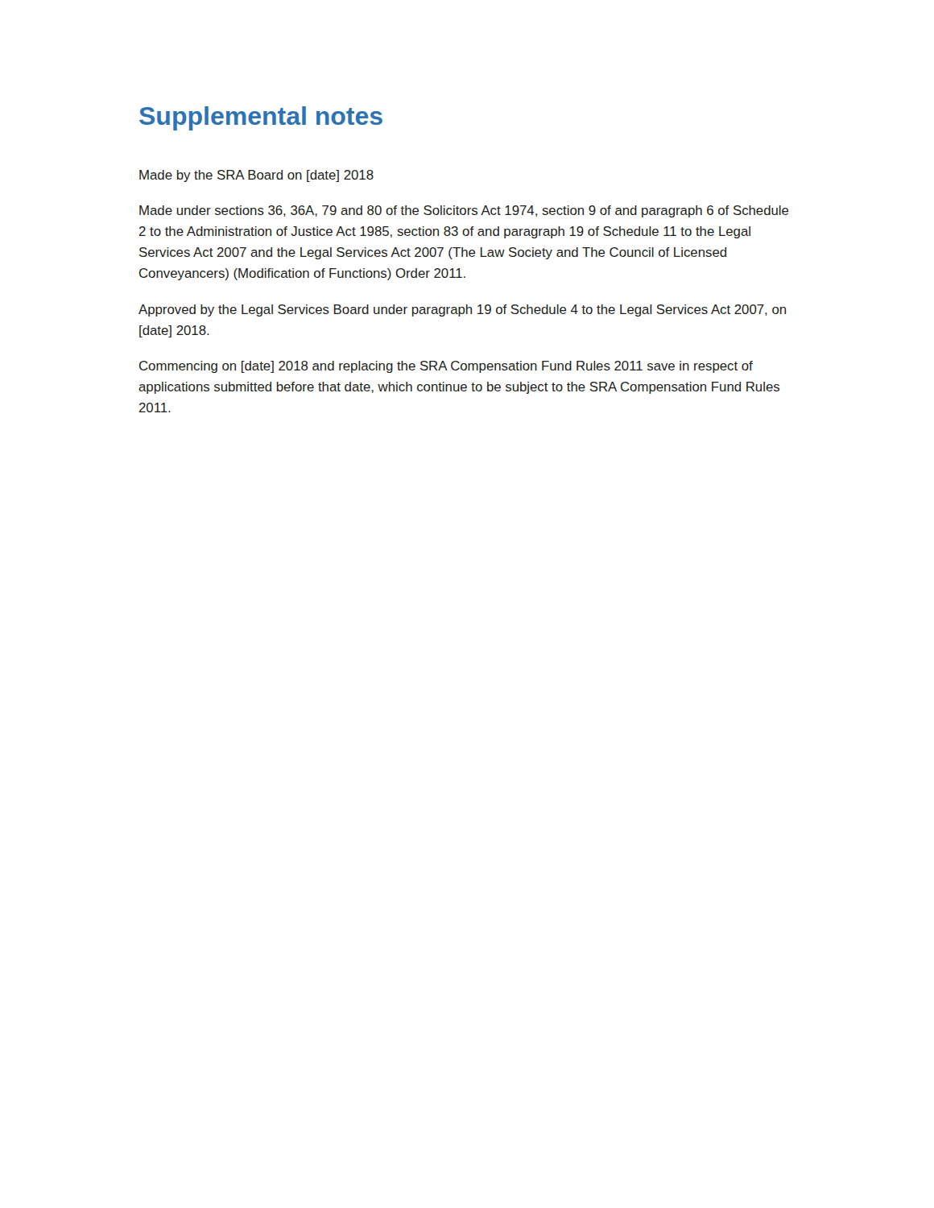Supplemental notes
Made by the SRA Board on [date] 2018
Made under sections 36, 36A, 79 and 80 of the Solicitors Act 1974, section 9 of and paragraph 6 of Schedule 2 to the Administration of Justice Act 1985, section 83 of and paragraph 19 of Schedule 11 to the Legal Services Act 2007 and the Legal Services Act 2007 (The Law Society and The Council of Licensed Conveyancers) (Modification of Functions) Order 2011.
Approved by the Legal Services Board under paragraph 19 of Schedule 4 to the Legal Services Act 2007, on [date] 2018.
Commencing on [date] 2018 and replacing the SRA Compensation Fund Rules 2011 save in respect of applications submitted before that date, which continue to be subject to the SRA Compensation Fund Rules 2011.